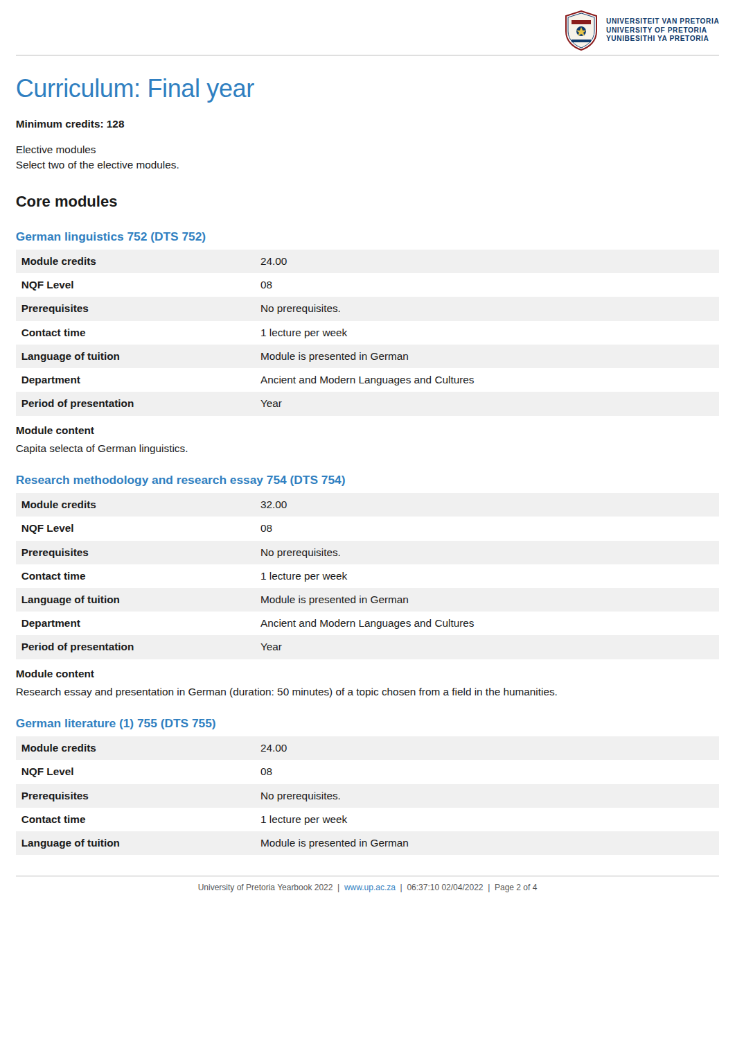Universiteit van Pretoria University of Pretoria Yunibesithi ya Pretoria
Curriculum: Final year
Minimum credits: 128
Elective modules
Select two of the elective modules.
Core modules
German linguistics 752 (DTS 752)
| Module credits | 24.00 |
| NQF Level | 08 |
| Prerequisites | No prerequisites. |
| Contact time | 1 lecture per week |
| Language of tuition | Module is presented in German |
| Department | Ancient and Modern Languages and Cultures |
| Period of presentation | Year |
Module content
Capita selecta of German linguistics.
Research methodology and research essay 754 (DTS 754)
| Module credits | 32.00 |
| NQF Level | 08 |
| Prerequisites | No prerequisites. |
| Contact time | 1 lecture per week |
| Language of tuition | Module is presented in German |
| Department | Ancient and Modern Languages and Cultures |
| Period of presentation | Year |
Module content
Research essay and presentation in German (duration: 50 minutes) of a topic chosen from a field in the humanities.
German literature (1) 755 (DTS 755)
| Module credits | 24.00 |
| NQF Level | 08 |
| Prerequisites | No prerequisites. |
| Contact time | 1 lecture per week |
| Language of tuition | Module is presented in German |
University of Pretoria Yearbook 2022 | www.up.ac.za | 06:37:10 02/04/2022 | Page 2 of 4